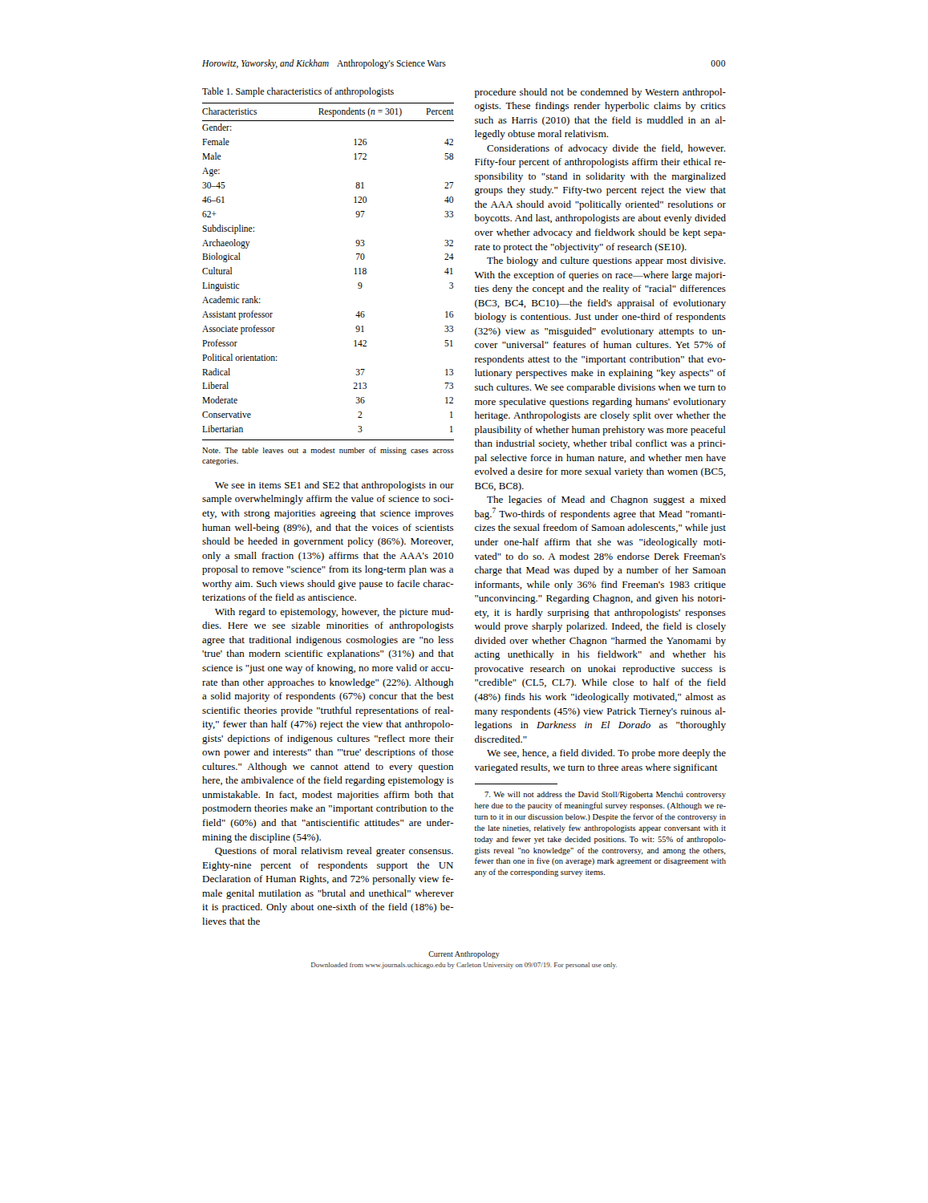Horowitz, Yaworsky, and Kickham Anthropology's Science Wars
000
Table 1. Sample characteristics of anthropologists
| Characteristics | Respondents ( n = 301) | Percent |
| --- | --- | --- |
| Gender: | | |
| Female | 126 | 42 |
| Male | 172 | 58 |
| Age: | | |
| 30–45 | 81 | 27 |
| 46–61 | 120 | 40 |
| 62+ | 97 | 33 |
| Subdiscipline: | | |
| Archaeology | 93 | 32 |
| Biological | 70 | 24 |
| Cultural | 118 | 41 |
| Linguistic | 9 | 3 |
| Academic rank: | | |
| Assistant professor | 46 | 16 |
| Associate professor | 91 | 33 |
| Professor | 142 | 51 |
| Political orientation: | | |
| Radical | 37 | 13 |
| Liberal | 213 | 73 |
| Moderate | 36 | 12 |
| Conservative | 2 | 1 |
| Libertarian | 3 | 1 |
Note. The table leaves out a modest number of missing cases across categories.
We see in items SE1 and SE2 that anthropologists in our sample overwhelmingly affirm the value of science to society, with strong majorities agreeing that science improves human well-being (89%), and that the voices of scientists should be heeded in government policy (86%). Moreover, only a small fraction (13%) affirms that the AAA's 2010 proposal to remove "science" from its long-term plan was a worthy aim. Such views should give pause to facile characterizations of the field as antiscience.
With regard to epistemology, however, the picture muddies. Here we see sizable minorities of anthropologists agree that traditional indigenous cosmologies are "no less 'true' than modern scientific explanations" (31%) and that science is "just one way of knowing, no more valid or accurate than other approaches to knowledge" (22%). Although a solid majority of respondents (67%) concur that the best scientific theories provide "truthful representations of reality," fewer than half (47%) reject the view that anthropologists' depictions of indigenous cultures "reflect more their own power and interests" than "'true' descriptions of those cultures." Although we cannot attend to every question here, the ambivalence of the field regarding epistemology is unmistakable. In fact, modest majorities affirm both that postmodern theories make an "important contribution to the field" (60%) and that "antiscientific attitudes" are undermining the discipline (54%).
Questions of moral relativism reveal greater consensus. Eighty-nine percent of respondents support the UN Declaration of Human Rights, and 72% personally view female genital mutilation as "brutal and unethical" wherever it is practiced. Only about one-sixth of the field (18%) believes that the
procedure should not be condemned by Western anthropologists. These findings render hyperbolic claims by critics such as Harris (2010) that the field is muddled in an allegedly obtuse moral relativism.
Considerations of advocacy divide the field, however. Fifty-four percent of anthropologists affirm their ethical responsibility to "stand in solidarity with the marginalized groups they study." Fifty-two percent reject the view that the AAA should avoid "politically oriented" resolutions or boycotts. And last, anthropologists are about evenly divided over whether advocacy and fieldwork should be kept separate to protect the "objectivity" of research (SE10).
The biology and culture questions appear most divisive. With the exception of queries on race—where large majorities deny the concept and the reality of "racial" differences (BC3, BC4, BC10)—the field's appraisal of evolutionary biology is contentious. Just under one-third of respondents (32%) view as "misguided" evolutionary attempts to uncover "universal" features of human cultures. Yet 57% of respondents attest to the "important contribution" that evolutionary perspectives make in explaining "key aspects" of such cultures. We see comparable divisions when we turn to more speculative questions regarding humans' evolutionary heritage. Anthropologists are closely split over whether the plausibility of whether human prehistory was more peaceful than industrial society, whether tribal conflict was a principal selective force in human nature, and whether men have evolved a desire for more sexual variety than women (BC5, BC6, BC8).
The legacies of Mead and Chagnon suggest a mixed bag.7 Two-thirds of respondents agree that Mead "romanticizes the sexual freedom of Samoan adolescents," while just under one-half affirm that she was "ideologically motivated" to do so. A modest 28% endorse Derek Freeman's charge that Mead was duped by a number of her Samoan informants, while only 36% find Freeman's 1983 critique "unconvincing." Regarding Chagnon, and given his notoriety, it is hardly surprising that anthropologists' responses would prove sharply polarized. Indeed, the field is closely divided over whether Chagnon "harmed the Yanomami by acting unethically in his fieldwork" and whether his provocative research on unokai reproductive success is "credible" (CL5, CL7). While close to half of the field (48%) finds his work "ideologically motivated," almost as many respondents (45%) view Patrick Tierney's ruinous allegations in Darkness in El Dorado as "thoroughly discredited."
We see, hence, a field divided. To probe more deeply the variegated results, we turn to three areas where significant
7. We will not address the David Stoll/Rigoberta Menchú controversy here due to the paucity of meaningful survey responses. (Although we return to it in our discussion below.) Despite the fervor of the controversy in the late nineties, relatively few anthropologists appear conversant with it today and fewer yet take decided positions. To wit: 55% of anthropologists reveal "no knowledge" of the controversy, and among the others, fewer than one in five (on average) mark agreement or disagreement with any of the corresponding survey items.
Current Anthropology
Downloaded from www.journals.uchicago.edu by Carleton University on 09/07/19. For personal use only.